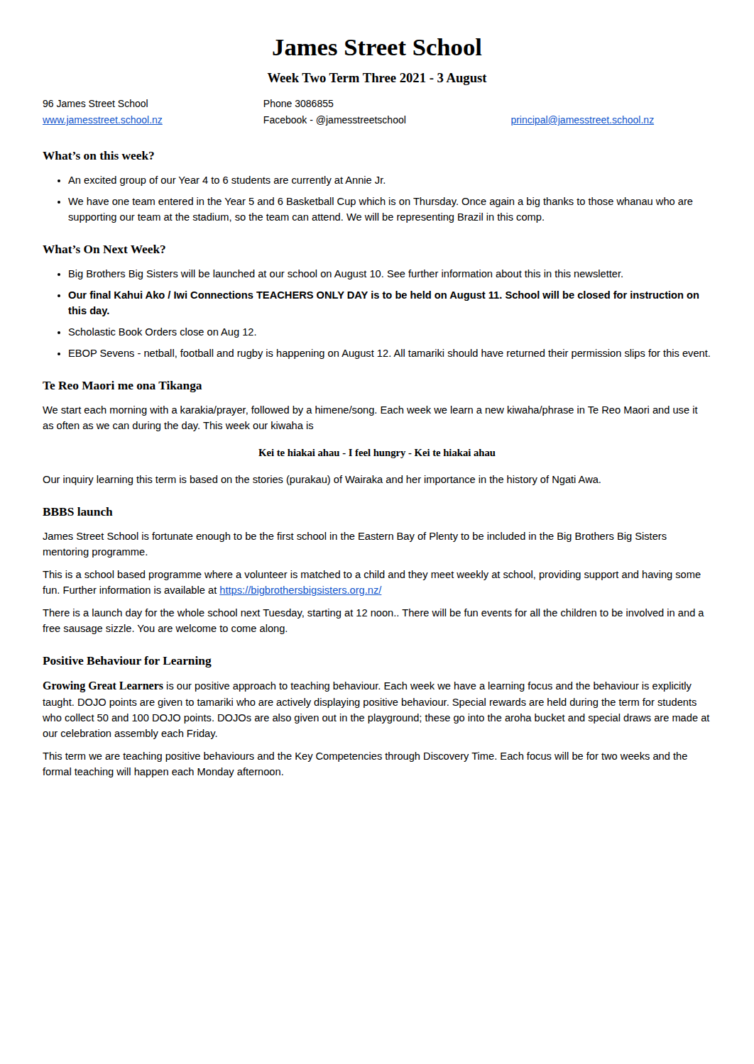James Street School
Week Two Term Three 2021 - 3 August
| 96 James Street School | Phone 3086855 | |
| www.jamesstreet.school.nz | Facebook - @jamesstreetschool | principal@jamesstreet.school.nz |
What’s on this week?
An excited group of our Year 4 to 6 students are currently at Annie Jr.
We have one team entered in the Year 5 and 6 Basketball Cup which is on Thursday. Once again a big thanks to those whanau who are supporting our team at the stadium, so the team can attend. We will be representing Brazil in this comp.
What’s On Next Week?
Big Brothers Big Sisters will be launched at our school on August 10. See further information about this in this newsletter.
Our final Kahui Ako / Iwi Connections TEACHERS ONLY DAY is to be held on August 11. School will be closed for instruction on this day.
Scholastic Book Orders close on Aug 12.
EBOP Sevens - netball, football and rugby is happening on August 12. All tamariki should have returned their permission slips for this event.
Te Reo Maori me ona Tikanga
We start each morning with a karakia/prayer, followed by a himene/song. Each week we learn a new kiwaha/phrase in Te Reo Maori and use it as often as we can during the day. This week our kiwaha is
Kei te hiakai ahau - I feel hungry - Kei te hiakai ahau
Our inquiry learning this term is based on the stories (purakau) of Wairaka and her importance in the history of Ngati Awa.
BBBS launch
James Street School is fortunate enough to be the first school in the Eastern Bay of Plenty to be included in the Big Brothers Big Sisters mentoring programme.
This is a school based programme where a volunteer is matched to a child and they meet weekly at school, providing support and having some fun. Further information is available at https://bigbrothersbigsisters.org.nz/
There is a launch day for the whole school next Tuesday, starting at 12 noon.. There will be fun events for all the children to be involved in and a free sausage sizzle. You are welcome to come along.
Positive Behaviour for Learning
Growing Great Learners is our positive approach to teaching behaviour. Each week we have a learning focus and the behaviour is explicitly taught. DOJO points are given to tamariki who are actively displaying positive behaviour. Special rewards are held during the term for students who collect 50 and 100 DOJO points. DOJOs are also given out in the playground; these go into the aroha bucket and special draws are made at our celebration assembly each Friday.
This term we are teaching positive behaviours and the Key Competencies through Discovery Time. Each focus will be for two weeks and the formal teaching will happen each Monday afternoon.